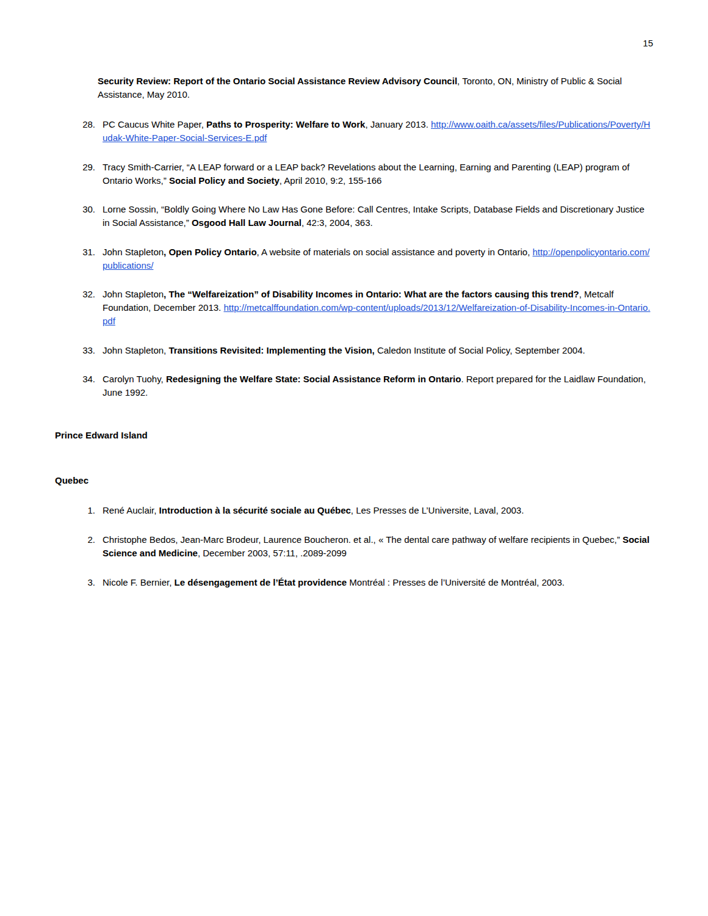15
Security Review: Report of the Ontario Social Assistance Review Advisory Council, Toronto, ON, Ministry of Public & Social Assistance, May 2010.
PC Caucus White Paper, Paths to Prosperity: Welfare to Work, January 2013. http://www.oaith.ca/assets/files/Publications/Poverty/Hudak-White-Paper-Social-Services-E.pdf
Tracy Smith-Carrier, “A LEAP forward or a LEAP back? Revelations about the Learning, Earning and Parenting (LEAP) program of Ontario Works,” Social Policy and Society, April 2010, 9:2, 155-166
Lorne Sossin, “Boldly Going Where No Law Has Gone Before: Call Centres, Intake Scripts, Database Fields and Discretionary Justice in Social Assistance,” Osgood Hall Law Journal, 42:3, 2004, 363.
John Stapleton, Open Policy Ontario, A website of materials on social assistance and poverty in Ontario, http://openpolicyontario.com/publications/
John Stapleton, The “Welfareization” of Disability Incomes in Ontario: What are the factors causing this trend?, Metcalf Foundation, December 2013. http://metcalffoundation.com/wp-content/uploads/2013/12/Welfareization-of-Disability-Incomes-in-Ontario.pdf
John Stapleton, Transitions Revisited: Implementing the Vision, Caledon Institute of Social Policy, September 2004.
Carolyn Tuohy, Redesigning the Welfare State: Social Assistance Reform in Ontario. Report prepared for the Laidlaw Foundation, June 1992.
Prince Edward Island
Quebec
René Auclair, Introduction à la sécurité sociale au Québec, Les Presses de L’Universite, Laval, 2003.
Christophe Bedos, Jean-Marc Brodeur, Laurence Boucheron. et al., « The dental care pathway of welfare recipients in Quebec,” Social Science and Medicine, December 2003, 57:11, .2089-2099
Nicole F. Bernier, Le désengagement de l’État providence Montréal : Presses de l’Université de Montréal, 2003.